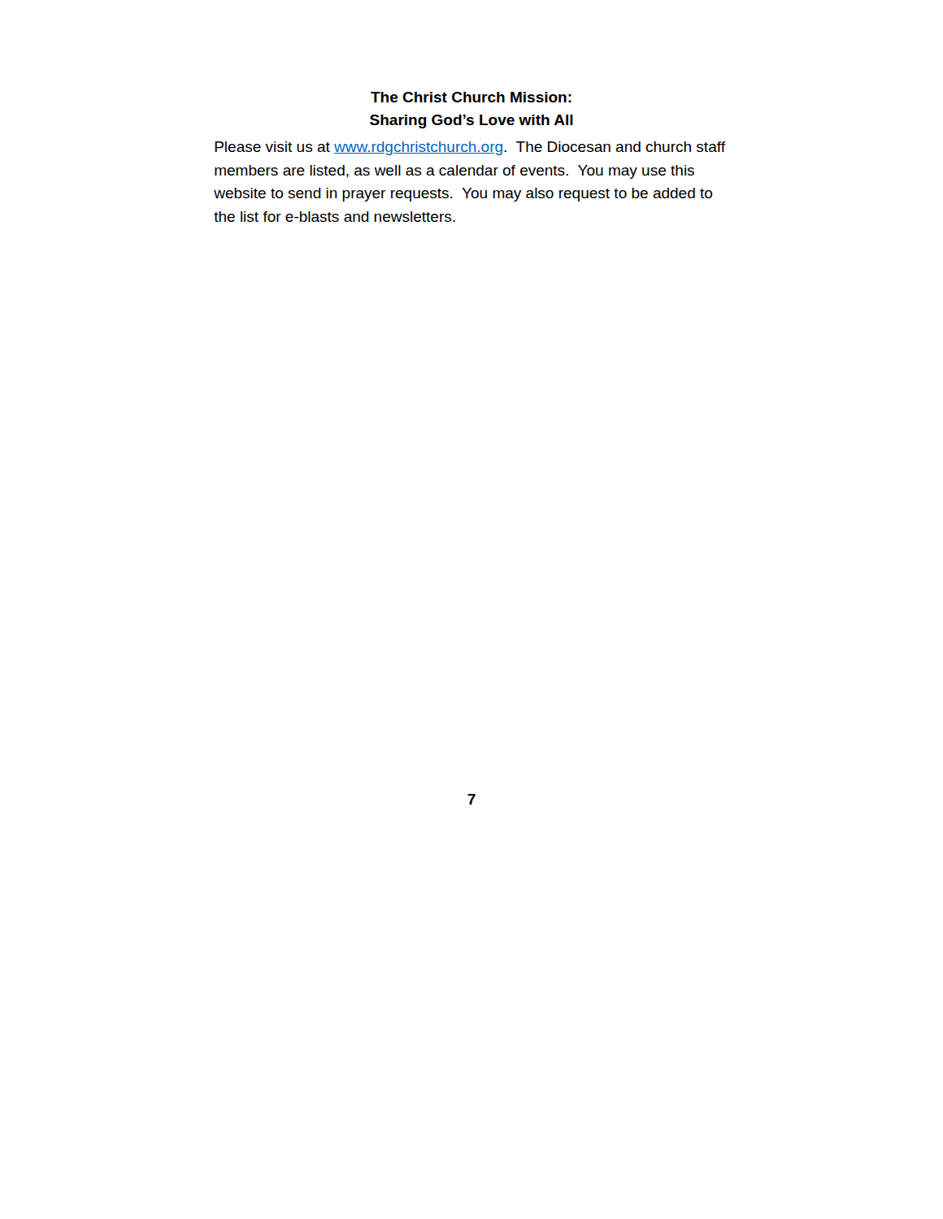The Christ Church Mission:
Sharing God’s Love with All
Please visit us at www.rdgchristchurch.org. The Diocesan and church staff members are listed, as well as a calendar of events. You may use this website to send in prayer requests. You may also request to be added to the list for e-blasts and newsletters.
7